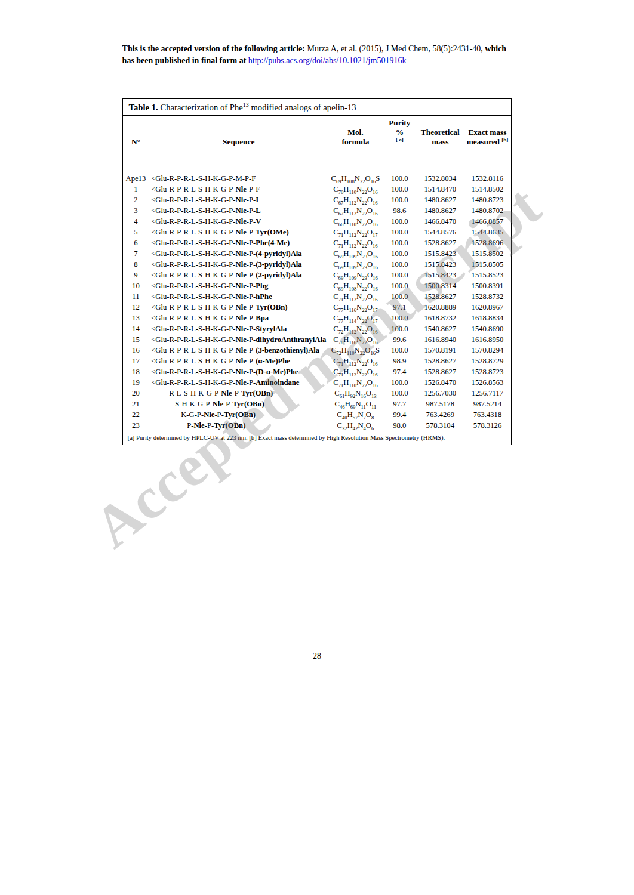This is the accepted version of the following article: Murza A, et al. (2015), J Med Chem, 58(5):2431-40, which has been published in final form at http://pubs.acs.org/doi/abs/10.1021/jm501916k
Accepted manuscript
Table 1. Characterization of Phe13 modified analogs of apelin-13
| N° | Sequence | Mol. formula | Purity % [ a] | Theoretical mass | Exact mass measured [b] |
| --- | --- | --- | --- | --- | --- |
| Ape13 | <Glu-R-P-R-L-S-H-K-G-P-M-P-F | C 69 H 108 N 22 O 16 S | 100.0 | 1532.8034 | 1532.8116 |
| 1 | <Glu-R-P-R-L-S-H-K-G-P- Nle -P-F | C 70 H 110 N 22 O 16 | 100.0 | 1514.8470 | 1514.8502 |
| 2 | <Glu-R-P-R-L-S-H-K-G-P- Nle -P- I | C 67 H 112 N 22 O 16 | 100.0 | 1480.8627 | 1480.8723 |
| 3 | <Glu-R-P-R-L-S-H-K-G-P- Nle -P- L | C 67 H 112 N 22 O 16 | 98.6 | 1480.8627 | 1480.8702 |
| 4 | <Glu-R-P-R-L-S-H-K-G-P- Nle -P- V | C 66 H 110 N 22 O 16 | 100.0 | 1466.8470 | 1466.8857 |
| 5 | <Glu-R-P-R-L-S-H-K-G-P- Nle -P- Tyr(OMe) | C 71 H 112 N 22 O 17 | 100.0 | 1544.8576 | 1544.8635 |
| 6 | <Glu-R-P-R-L-S-H-K-G-P- Nle -P- Phe(4-Me) | C 71 H 112 N 22 O 16 | 100.0 | 1528.8627 | 1528.8696 |
| 7 | <Glu-R-P-R-L-S-H-K-G-P- Nle -P- (4-pyridyl)Ala | C 69 H 109 N 23 O 16 | 100.0 | 1515.8423 | 1515.8502 |
| 8 | <Glu-R-P-R-L-S-H-K-G-P- Nle -P- (3-pyridyl)Ala | C 69 H 109 N 23 O 16 | 100.0 | 1515.8423 | 1515.8505 |
| 9 | <Glu-R-P-R-L-S-H-K-G-P- Nle -P- (2-pyridyl)Ala | C 69 H 109 N 23 O 16 | 100.0 | 1515.8423 | 1515.8523 |
| 10 | <Glu-R-P-R-L-S-H-K-G-P- Nle -P- Phg | C 69 H 108 N 22 O 16 | 100.0 | 1500.8314 | 1500.8391 |
| 11 | <Glu-R-P-R-L-S-H-K-G-P- Nle -P- hPhe | C 71 H 112 N 22 O 16 | 100.0 | 1528.8627 | 1528.8732 |
| 12 | <Glu-R-P-R-L-S-H-K-G-P- Nle -P- Tyr(OBn) | C 77 H 116 N 22 O 17 | 97.1 | 1620.8889 | 1620.8967 |
| 13 | <Glu-R-P-R-L-S-H-K-G-P- Nle -P- Bpa | C 77 H 114 N 22 O 17 | 100.0 | 1618.8732 | 1618.8834 |
| 14 | <Glu-R-P-R-L-S-H-K-G-P- Nle -P- StyrylAla | C 72 H 112 N 22 O 16 | 100.0 | 1540.8627 | 1540.8690 |
| 15 | <Glu-R-P-R-L-S-H-K-G-P- Nle -P- dihydroAnthranylAla | C 78 H 116 N 22 O 16 | 99.6 | 1616.8940 | 1616.8950 |
| 16 | <Glu-R-P-R-L-S-H-K-G-P- Nle -P- (3-benzothienyl)Ala | C 72 H 110 N 22 O 16 S | 100.0 | 1570.8191 | 1570.8294 |
| 17 | <Glu-R-P-R-L-S-H-K-G-P- Nle -P- (α-Me)Phe | C 71 H 112 N 22 O 16 | 98.9 | 1528.8627 | 1528.8729 |
| 18 | <Glu-R-P-R-L-S-H-K-G-P- Nle -P- (D-α-Me)Phe | C 71 H 112 N 22 O 16 | 97.4 | 1528.8627 | 1528.8723 |
| 19 | <Glu-R-P-R-L-S-H-K-G-P- Nle -P- Aminoindane | C 71 H 110 N 22 O 16 | 100.0 | 1526.8470 | 1526.8563 |
| 20 | R-L-S-H-K-G-P- Nle -P- Tyr(OBn) | C 61 H 92 N 16 O 13 | 100.0 | 1256.7030 | 1256.7117 |
| 21 | S-H-K-G-P- Nle -P- Tyr(OBn) | C 46 H 69 N 11 O 11 | 97.7 | 987.5178 | 987.5214 |
| 22 | K-G-P- Nle -P- Tyr(OBn) | C 40 H 57 N 7 O 8 | 99.4 | 763.4269 | 763.4318 |
| 23 | P- Nle -P- Tyr(OBn) | C 32 H 42 N 4 O 6 | 98.0 | 578.3104 | 578.3126 |
[a] Purity determined by HPLC-UV at 223 nm. [b] Exact mass determined by High Resolution Mass Spectrometry (HRMS).
28